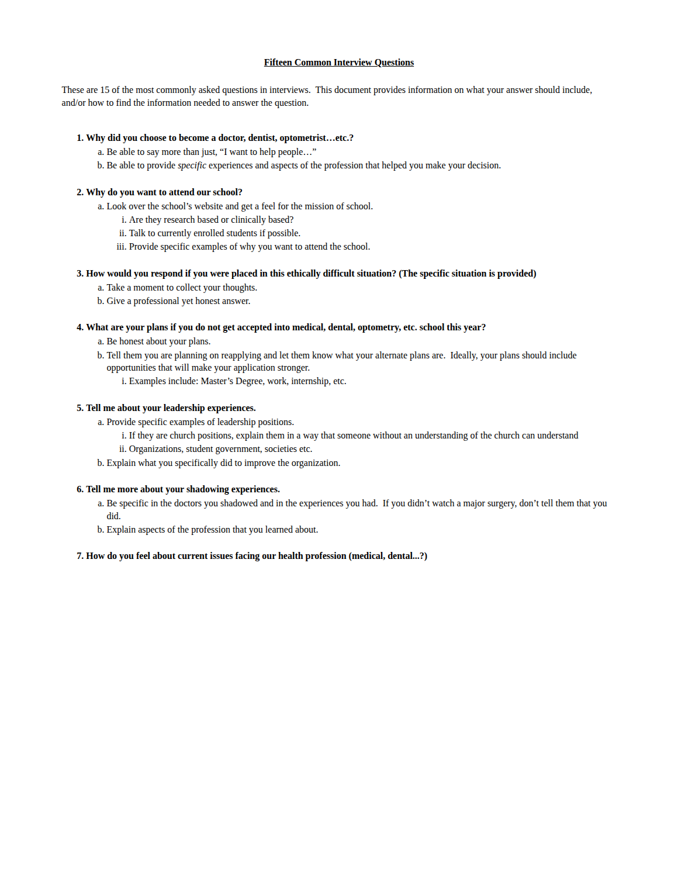Fifteen Common Interview Questions
These are 15 of the most commonly asked questions in interviews. This document provides information on what your answer should include, and/or how to find the information needed to answer the question.
Why did you choose to become a doctor, dentist, optometrist…etc.?
Be able to say more than just, “I want to help people…”
Be able to provide specific experiences and aspects of the profession that helped you make your decision.
Why do you want to attend our school?
Look over the school’s website and get a feel for the mission of school.
Are they research based or clinically based?
Talk to currently enrolled students if possible.
Provide specific examples of why you want to attend the school.
How would you respond if you were placed in this ethically difficult situation? (The specific situation is provided)
Take a moment to collect your thoughts.
Give a professional yet honest answer.
What are your plans if you do not get accepted into medical, dental, optometry, etc. school this year?
Be honest about your plans.
Tell them you are planning on reapplying and let them know what your alternate plans are. Ideally, your plans should include opportunities that will make your application stronger.
Examples include: Master’s Degree, work, internship, etc.
Tell me about your leadership experiences.
Provide specific examples of leadership positions.
If they are church positions, explain them in a way that someone without an understanding of the church can understand
Organizations, student government, societies etc.
Explain what you specifically did to improve the organization.
Tell me more about your shadowing experiences.
Be specific in the doctors you shadowed and in the experiences you had. If you didn’t watch a major surgery, don’t tell them that you did.
Explain aspects of the profession that you learned about.
How do you feel about current issues facing our health profession (medical, dental...?)